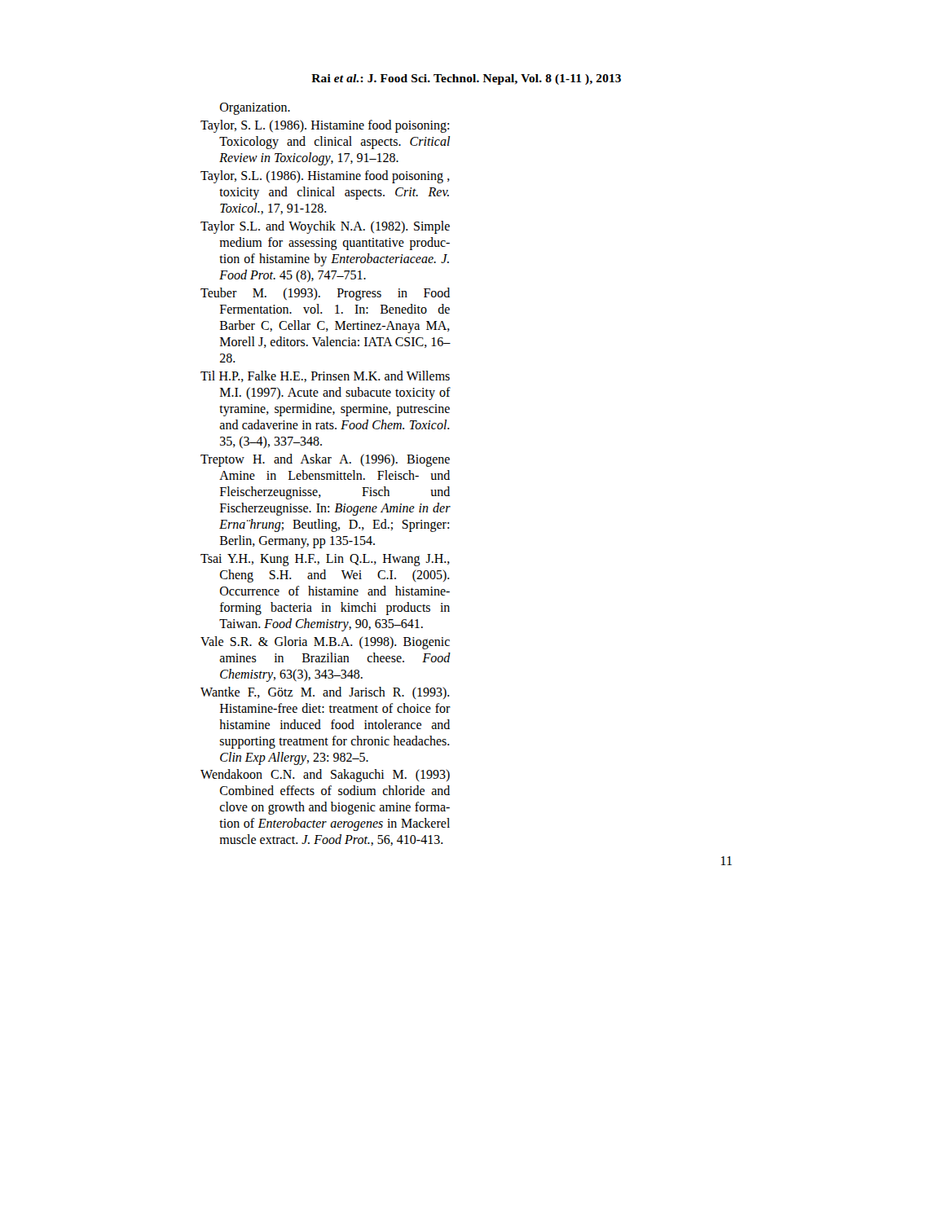Rai et al.: J. Food Sci. Technol. Nepal, Vol. 8 (1-11 ), 2013
Organization.
Taylor, S. L. (1986). Histamine food poisoning: Toxicology and clinical aspects. Critical Review in Toxicology, 17, 91–128.
Taylor, S.L. (1986). Histamine food poisoning , toxicity and clinical aspects. Crit. Rev. Toxicol., 17, 91-128.
Taylor S.L. and Woychik N.A. (1982). Simple medium for assessing quantitative production of histamine by Enterobacteriaceae. J. Food Prot. 45 (8), 747–751.
Teuber M. (1993). Progress in Food Fermentation. vol. 1. In: Benedito de Barber C, Cellar C, Mertinez-Anaya MA, Morell J, editors. Valencia: IATA CSIC, 16–28.
Til H.P., Falke H.E., Prinsen M.K. and Willems M.I. (1997). Acute and subacute toxicity of tyramine, spermidine, spermine, putrescine and cadaverine in rats. Food Chem. Toxicol. 35, (3–4), 337–348.
Treptow H. and Askar A. (1996). Biogene Amine in Lebensmitteln. Fleisch- und Fleischerzeugnisse, Fisch und Fischerzeugnisse. In: Biogene Amine in der Erna¨hrung; Beutling, D., Ed.; Springer: Berlin, Germany, pp 135-154.
Tsai Y.H., Kung H.F., Lin Q.L., Hwang J.H., Cheng S.H. and Wei C.I. (2005). Occurrence of histamine and histamine-forming bacteria in kimchi products in Taiwan. Food Chemistry, 90, 635–641.
Vale S.R. & Gloria M.B.A. (1998). Biogenic amines in Brazilian cheese. Food Chemistry, 63(3), 343–348.
Wantke F., Götz M. and Jarisch R. (1993). Histamine-free diet: treatment of choice for histamine induced food intolerance and supporting treatment for chronic headaches. Clin Exp Allergy, 23: 982–5.
Wendakoon C.N. and Sakaguchi M. (1993) Combined effects of sodium chloride and clove on growth and biogenic amine formation of Enterobacter aerogenes in Mackerel muscle extract. J. Food Prot., 56, 410-413.
11